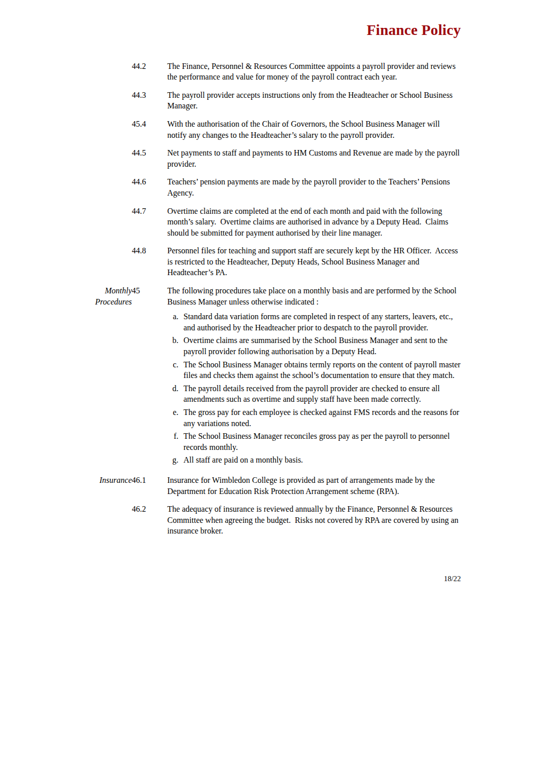Finance Policy
| | 44.2 | The Finance, Personnel & Resources Committee appoints a payroll provider and reviews the performance and value for money of the payroll contract each year. |
| | 44.3 | The payroll provider accepts instructions only from the Headteacher or School Business Manager. |
| | 45.4 | With the authorisation of the Chair of Governors, the School Business Manager will notify any changes to the Headteacher’s salary to the payroll provider. |
| | 44.5 | Net payments to staff and payments to HM Customs and Revenue are made by the payroll provider. |
| | 44.6 | Teachers’ pension payments are made by the payroll provider to the Teachers’ Pensions Agency. |
| | 44.7 | Overtime claims are completed at the end of each month and paid with the following month’s salary. Overtime claims are authorised in advance by a Deputy Head. Claims should be submitted for payment authorised by their line manager. |
| | 44.8 | Personnel files for teaching and support staff are securely kept by the HR Officer. Access is restricted to the Headteacher, Deputy Heads, School Business Manager and Headteacher’s PA. |
| Monthly Procedures | 45 | The following procedures take place on a monthly basis and are performed by the School Business Manager unless otherwise indicated : Standard data variation forms are completed in respect of any starters, leavers, etc., and authorised by the Headteacher prior to despatch to the payroll provider. Overtime claims are summarised by the School Business Manager and sent to the payroll provider following authorisation by a Deputy Head. The School Business Manager obtains termly reports on the content of payroll master files and checks them against the school’s documentation to ensure that they match. The payroll details received from the payroll provider are checked to ensure all amendments such as overtime and supply staff have been made correctly. The gross pay for each employee is checked against FMS records and the reasons for any variations noted. The School Business Manager reconciles gross pay as per the payroll to personnel records monthly. All staff are paid on a monthly basis. |
| Insurance | 46.1 | Insurance for Wimbledon College is provided as part of arrangements made by the Department for Education Risk Protection Arrangement scheme (RPA). |
| | 46.2 | The adequacy of insurance is reviewed annually by the Finance, Personnel & Resources Committee when agreeing the budget. Risks not covered by RPA are covered by using an insurance broker. |
18/22